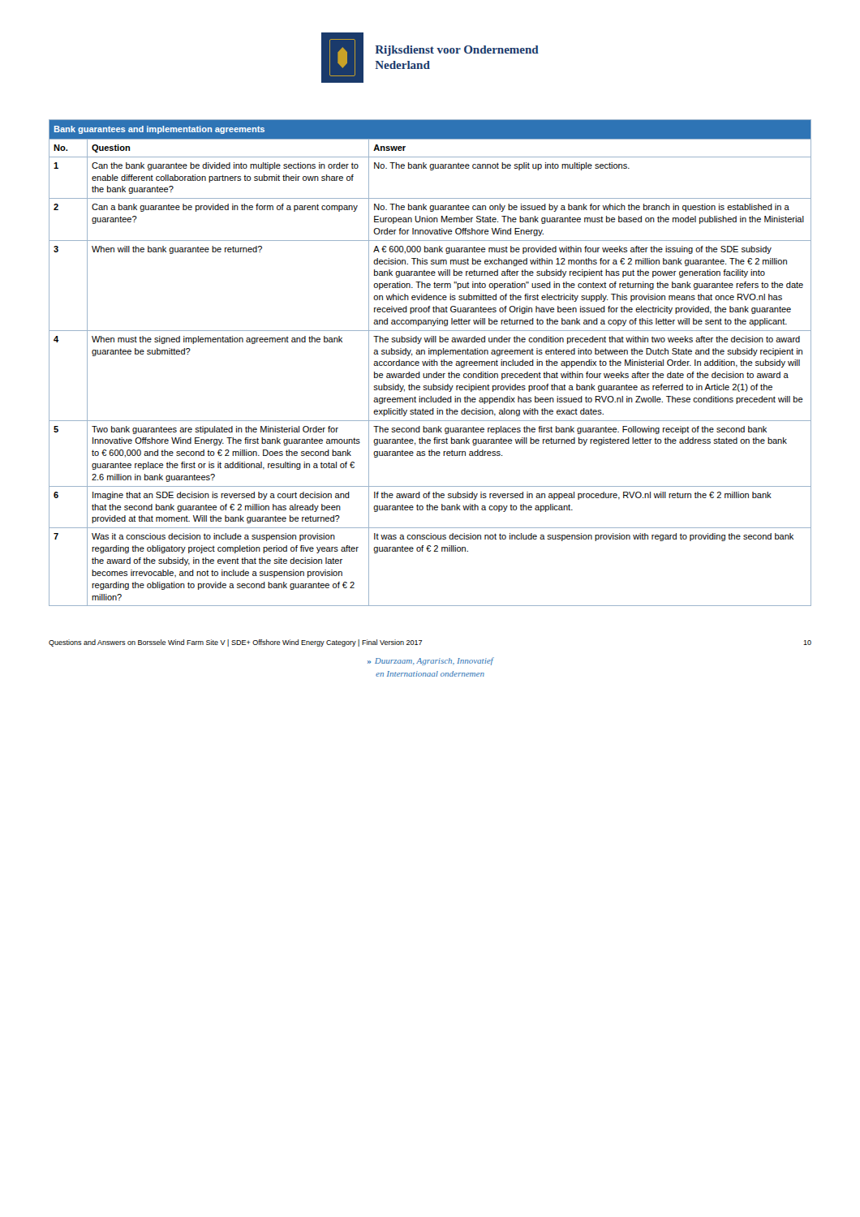Rijksdienst voor Ondernemend
Nederland
| Bank guarantees and implementation agreements |
| --- |
| No. | Question | Answer |
| 1 | Can the bank guarantee be divided into multiple sections in order to enable different collaboration partners to submit their own share of the bank guarantee? | No. The bank guarantee cannot be split up into multiple sections. |
| 2 | Can a bank guarantee be provided in the form of a parent company guarantee? | No. The bank guarantee can only be issued by a bank for which the branch in question is established in a European Union Member State. The bank guarantee must be based on the model published in the Ministerial Order for Innovative Offshore Wind Energy. |
| 3 | When will the bank guarantee be returned? | A € 600,000 bank guarantee must be provided within four weeks after the issuing of the SDE subsidy decision. This sum must be exchanged within 12 months for a € 2 million bank guarantee. The € 2 million bank guarantee will be returned after the subsidy recipient has put the power generation facility into operation. The term "put into operation" used in the context of returning the bank guarantee refers to the date on which evidence is submitted of the first electricity supply. This provision means that once RVO.nl has received proof that Guarantees of Origin have been issued for the electricity provided, the bank guarantee and accompanying letter will be returned to the bank and a copy of this letter will be sent to the applicant. |
| 4 | When must the signed implementation agreement and the bank guarantee be submitted? | The subsidy will be awarded under the condition precedent that within two weeks after the decision to award a subsidy, an implementation agreement is entered into between the Dutch State and the subsidy recipient in accordance with the agreement included in the appendix to the Ministerial Order. In addition, the subsidy will be awarded under the condition precedent that within four weeks after the date of the decision to award a subsidy, the subsidy recipient provides proof that a bank guarantee as referred to in Article 2(1) of the agreement included in the appendix has been issued to RVO.nl in Zwolle. These conditions precedent will be explicitly stated in the decision, along with the exact dates. |
| 5 | Two bank guarantees are stipulated in the Ministerial Order for Innovative Offshore Wind Energy. The first bank guarantee amounts to € 600,000 and the second to € 2 million. Does the second bank guarantee replace the first or is it additional, resulting in a total of € 2.6 million in bank guarantees? | The second bank guarantee replaces the first bank guarantee. Following receipt of the second bank guarantee, the first bank guarantee will be returned by registered letter to the address stated on the bank guarantee as the return address. |
| 6 | Imagine that an SDE decision is reversed by a court decision and that the second bank guarantee of € 2 million has already been provided at that moment. Will the bank guarantee be returned? | If the award of the subsidy is reversed in an appeal procedure, RVO.nl will return the € 2 million bank guarantee to the bank with a copy to the applicant. |
| 7 | Was it a conscious decision to include a suspension provision regarding the obligatory project completion period of five years after the award of the subsidy, in the event that the site decision later becomes irrevocable, and not to include a suspension provision regarding the obligation to provide a second bank guarantee of € 2 million? | It was a conscious decision not to include a suspension provision with regard to providing the second bank guarantee of € 2 million. |
Questions and Answers on Borssele Wind Farm Site V | SDE+ Offshore Wind Energy Category | Final Version 2017 10
»Duurzaam, Agrarisch, Innovatief
en Internationaal ondernemen